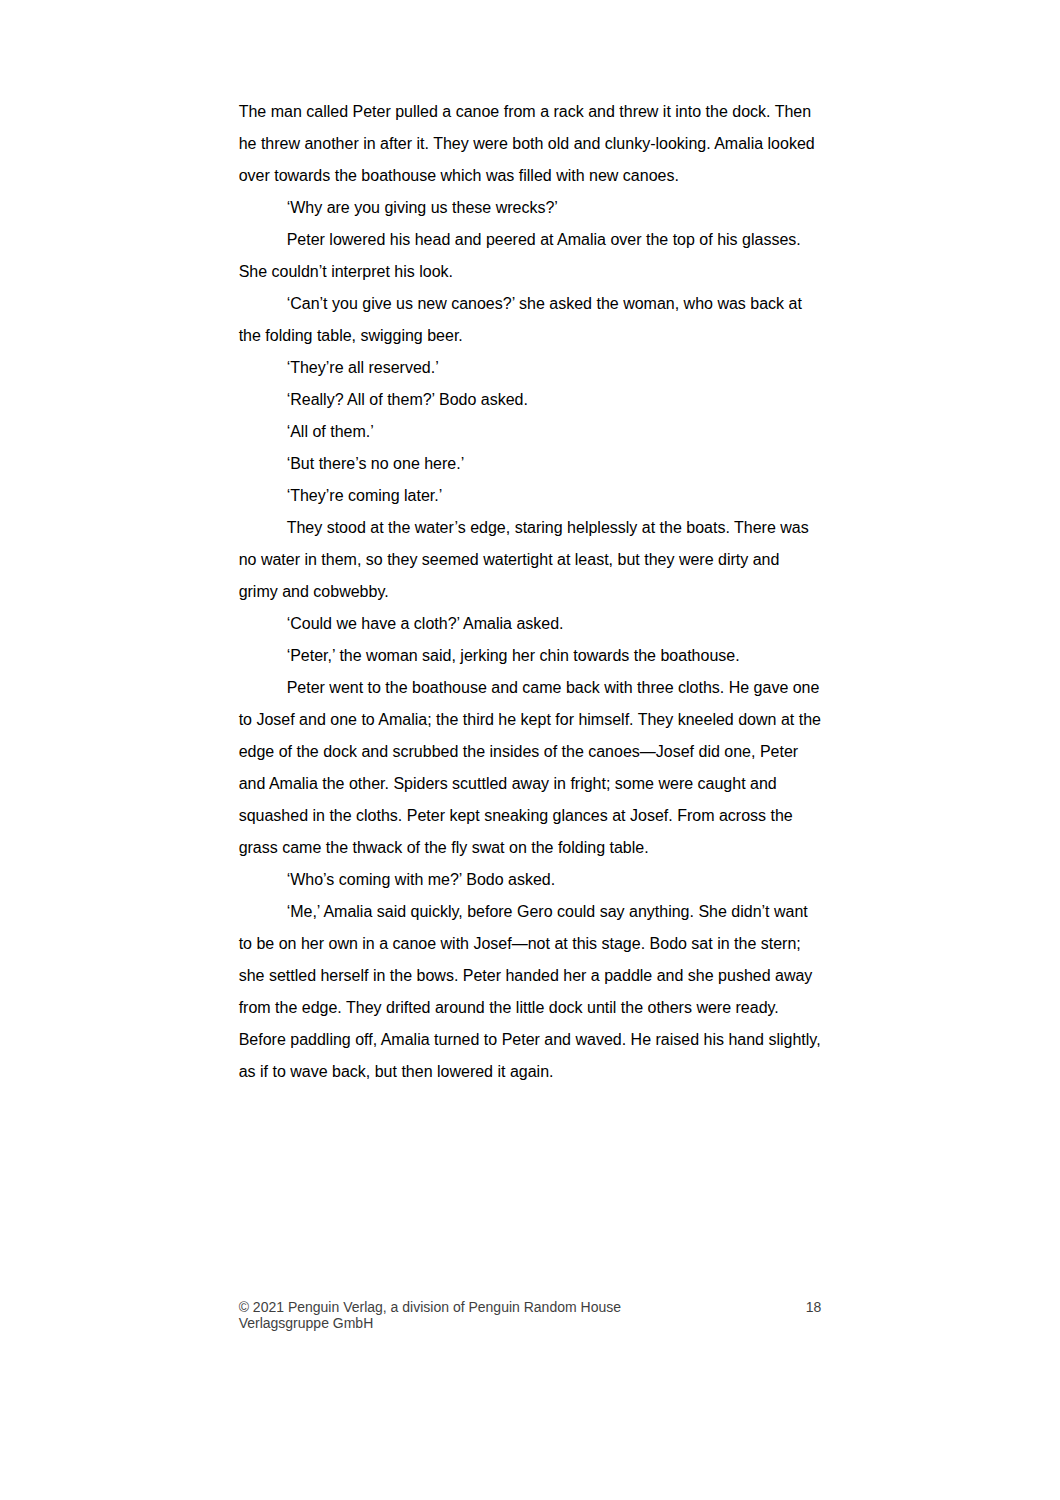The man called Peter pulled a canoe from a rack and threw it into the dock. Then he threw another in after it. They were both old and clunky-looking. Amalia looked over towards the boathouse which was filled with new canoes.
‘Why are you giving us these wrecks?’
Peter lowered his head and peered at Amalia over the top of his glasses. She couldn’t interpret his look.
‘Can’t you give us new canoes?’ she asked the woman, who was back at the folding table, swigging beer.
‘They’re all reserved.’
‘Really? All of them?’ Bodo asked.
‘All of them.’
‘But there’s no one here.’
‘They’re coming later.’
They stood at the water’s edge, staring helplessly at the boats. There was no water in them, so they seemed watertight at least, but they were dirty and grimy and cobwebby.
‘Could we have a cloth?’ Amalia asked.
‘Peter,’ the woman said, jerking her chin towards the boathouse.
Peter went to the boathouse and came back with three cloths. He gave one to Josef and one to Amalia; the third he kept for himself. They kneeled down at the edge of the dock and scrubbed the insides of the canoes—Josef did one, Peter and Amalia the other. Spiders scuttled away in fright; some were caught and squashed in the cloths. Peter kept sneaking glances at Josef. From across the grass came the thwack of the fly swat on the folding table.
‘Who’s coming with me?’ Bodo asked.
‘Me,’ Amalia said quickly, before Gero could say anything. She didn’t want to be on her own in a canoe with Josef—not at this stage. Bodo sat in the stern; she settled herself in the bows. Peter handed her a paddle and she pushed away from the edge. They drifted around the little dock until the others were ready. Before paddling off, Amalia turned to Peter and waved. He raised his hand slightly, as if to wave back, but then lowered it again.
© 2021 Penguin Verlag, a division of Penguin Random House Verlagsgruppe GmbH 18